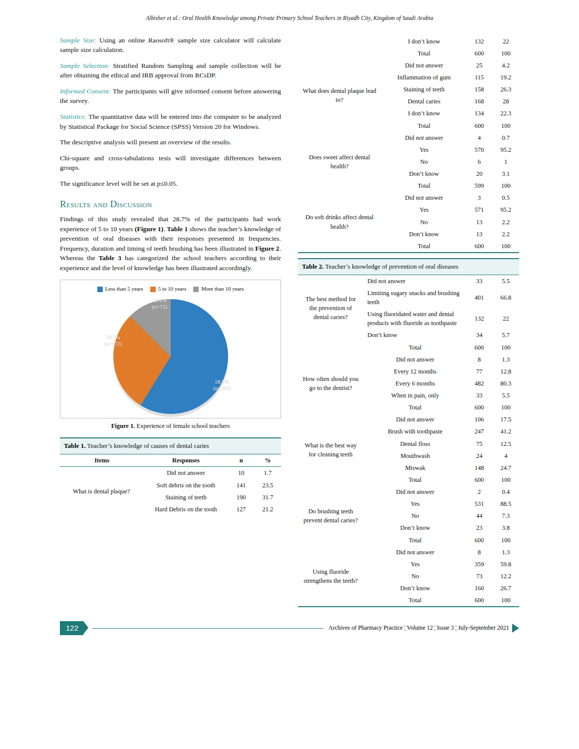Albisher et al.: Oral Health Knowledge among Private Primary School Teachers in Riyadh City, Kingdom of Saudi Arabia
Sample Size: Using an online Raosoft® sample size calculator will calculate sample size calculation.
Sample Selection: Stratified Random Sampling and sample collection will be after obtaining the ethical and IRB approval from RCsDP.
Informed Consent: The participants will give informed consent before answering the survey.
Statistics: The quantitative data will be entered into the computer to be analyzed by Statistical Package for Social Science (SPSS) Version 20 for Windows.
The descriptive analysis will present an overview of the results.
Chi-square and cross-tabulations tests will investigate differences between groups.
The significance level will be set at p≤0.05.
Results and Discussion
Findings of this study revealed that 28.7% of the participants had work experience of 5 to 10 years (Figure 1). Table 1 shows the teacher’s knowledge of prevention of oral diseases with their responses presented in frequencies. Frequency, duration and timing of teeth brushing has been illustrated in Figure 2. Whereas the Table 3 has categorized the school teachers according to their experience and the level of knowledge has been illustrated accordingly.
Less than 5 years 5 to 10 years More than 10 years
58.8%
(n=353)
28.7%
(n=172)
12.5%
(n=75)
Figure 1. Experience of female school teachers
Table 1. Teacher’s knowledge of causes of dental caries
| Items | Responses | n | % |
| --- | --- | --- | --- |
| What is dental plaque? | Did not answer | 10 | 1.7 |
| Soft debris on the tooth | 141 | 23.5 |
| Staining of teeth | 190 | 31.7 |
| Hard Debris on the tooth | 127 | 21.2 |
| | I don’t know | 132 | 22 |
| | Total | 600 | 100 |
| What does dental plaque lead to? | Did not answer | 25 | 4.2 |
| Inflammation of gum | 115 | 19.2 |
| Staining of teeth | 158 | 26.3 |
| Dental caries | 168 | 28 |
| I don’t know | 134 | 22.3 |
| Total | 600 | 100 |
| Does sweet affect dental health? | Did not answer | 4 | 0.7 |
| Yes | 570 | 95.2 |
| No | 6 | 1 |
| Don’t know | 20 | 3.1 |
| Total | 599 | 100 |
| Do soft drinks affect dental health? | Did not answer | 3 | 0.5 |
| Yes | 571 | 95.2 |
| No | 13 | 2.2 |
| Don’t know | 13 | 2.2 |
| Total | 600 | 100 |
Table 2. Teacher’s knowledge of prevention of oral diseases
| The best method for the prevention of dental caries? | Did not answer | 33 | 5.5 |
| Limiting sugary snacks and brushing teeth | 401 | 66.8 |
| Using fluoridated water and dental products with fluoride as toothpaste | 132 | 22 |
| Don’t know | 34 | 5.7 |
| | Total | 600 | 100 |
| How often should you go to the dentist? | Did not answer | 8 | 1.3 |
| Every 12 months | 77 | 12.8 |
| Every 6 months | 482 | 80.3 |
| When in pain, only | 33 | 5.5 |
| Total | 600 | 100 |
| What is the best way for cleaning teeth | Did not answer | 106 | 17.5 |
| Brush with toothpaste | 247 | 41.2 |
| Dental floss | 75 | 12.5 |
| Mouthwash | 24 | 4 |
| Miswak | 148 | 24.7 |
| Total | 600 | 100 |
| Do brushing teeth prevent dental caries? | Did not answer | 2 | 0.4 |
| Yes | 531 | 88.5 |
| No | 44 | 7.3 |
| Don’t know | 23 | 3.8 |
| Total | 600 | 100 |
| Using fluoride strengthens the teeth? | Did not answer | 8 | 1.3 |
| Yes | 359 | 59.8 |
| No | 73 | 12.2 |
| Don’t know | 160 | 26.7 |
| Total | 600 | 100 |
122
Archives of Pharmacy Practice ¦ Volume 12 ¦ Issue 3 ¦ July-September 2021